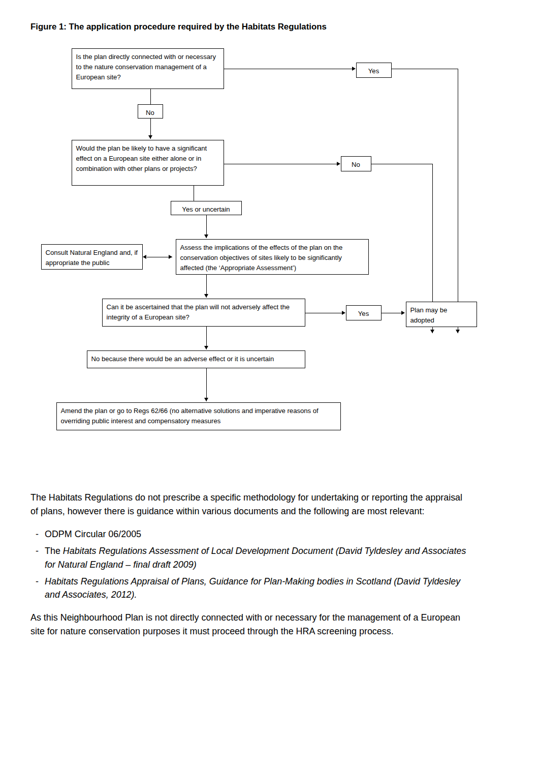Figure 1: The application procedure required by the Habitats Regulations
Is the plan directly connected with or necessary to the nature conservation management of a European site?
Yes
No
Would the plan be likely to have a significant effect on a European site either alone or in combination with other plans or projects?
No
Yes or uncertain
Assess the implications of the effects of the plan on the conservation objectives of sites likely to be significantly affected (the ‘Appropriate Assessment’)
Consult Natural England and, if appropriate the public
Can it be ascertained that the plan will not adversely affect the integrity of a European site?
Yes
Plan may be adopted
No because there would be an adverse effect or it is uncertain
Amend the plan or go to Regs 62/66 (no alternative solutions and imperative reasons of overriding public interest and compensatory measures
The Habitats Regulations do not prescribe a specific methodology for undertaking or reporting the appraisal of plans, however there is guidance within various documents and the following are most relevant:
ODPM Circular 06/2005
The Habitats Regulations Assessment of Local Development Document (David Tyldesley and Associates for Natural England – final draft 2009)
Habitats Regulations Appraisal of Plans, Guidance for Plan-Making bodies in Scotland (David Tyldesley and Associates, 2012).
As this Neighbourhood Plan is not directly connected with or necessary for the management of a European site for nature conservation purposes it must proceed through the HRA screening process.